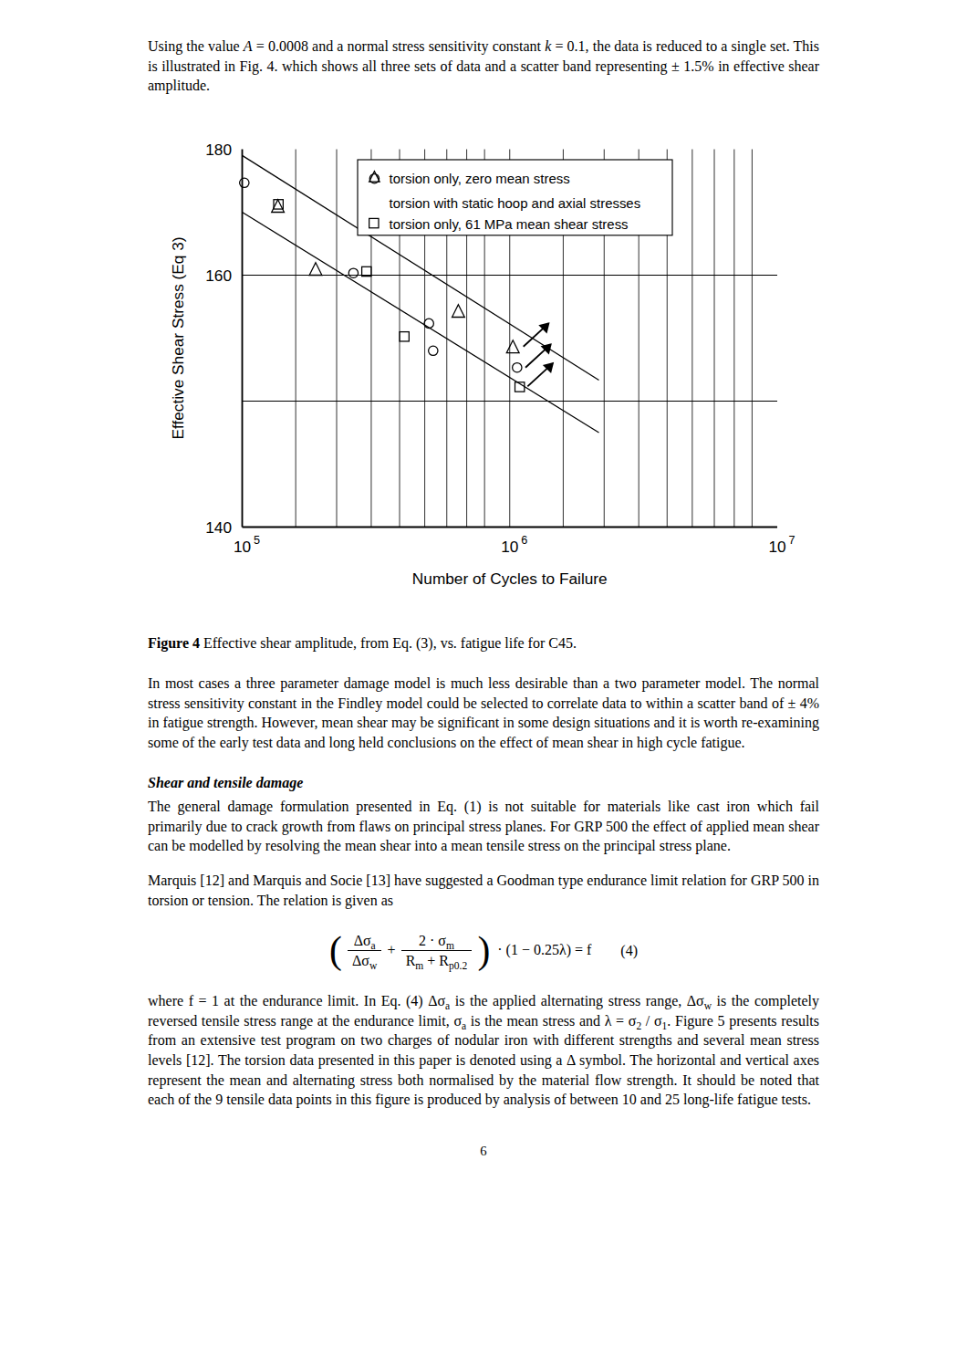Using the value A = 0.0008 and a normal stress sensitivity constant k = 0.1, the data is reduced to a single set. This is illustrated in Fig. 4. which shows all three sets of data and a scatter band representing ± 1.5% in effective shear amplitude.
180 160 140 Effective Shear Stress (Eq 3) 10 5 10 6 10 7 Number of Cycles to Failure torsion only, zero mean stress torsion with static hoop and axial stresses torsion only, 61 MPa mean shear stress
Figure 4 Effective shear amplitude, from Eq. (3), vs. fatigue life for C45.
In most cases a three parameter damage model is much less desirable than a two parameter model. The normal stress sensitivity constant in the Findley model could be selected to correlate data to within a scatter band of ± 4% in fatigue strength. However, mean shear may be significant in some design situations and it is worth re-examining some of the early test data and long held conclusions on the effect of mean shear in high cycle fatigue.
Shear and tensile damage
The general damage formulation presented in Eq. (1) is not suitable for materials like cast iron which fail primarily due to crack growth from flaws on principal stress planes. For GRP 500 the effect of applied mean shear can be modelled by resolving the mean shear into a mean tensile stress on the principal stress plane.
Marquis [12] and Marquis and Socie [13] have suggested a Goodman type endurance limit relation for GRP 500 in torsion or tension. The relation is given as
( Δσa Δσw + 2 · σm Rm + Rp0.2 ) · (1 − 0.25λ) = f
(4)
where f = 1 at the endurance limit. In Eq. (4) Δσa is the applied alternating stress range, Δσw is the completely reversed tensile stress range at the endurance limit, σa is the mean stress and λ = σ2 / σ1. Figure 5 presents results from an extensive test program on two charges of nodular iron with different strengths and several mean stress levels [12]. The torsion data presented in this paper is denoted using a Δ symbol. The horizontal and vertical axes represent the mean and alternating stress both normalised by the material flow strength. It should be noted that each of the 9 tensile data points in this figure is produced by analysis of between 10 and 25 long-life fatigue tests.
6